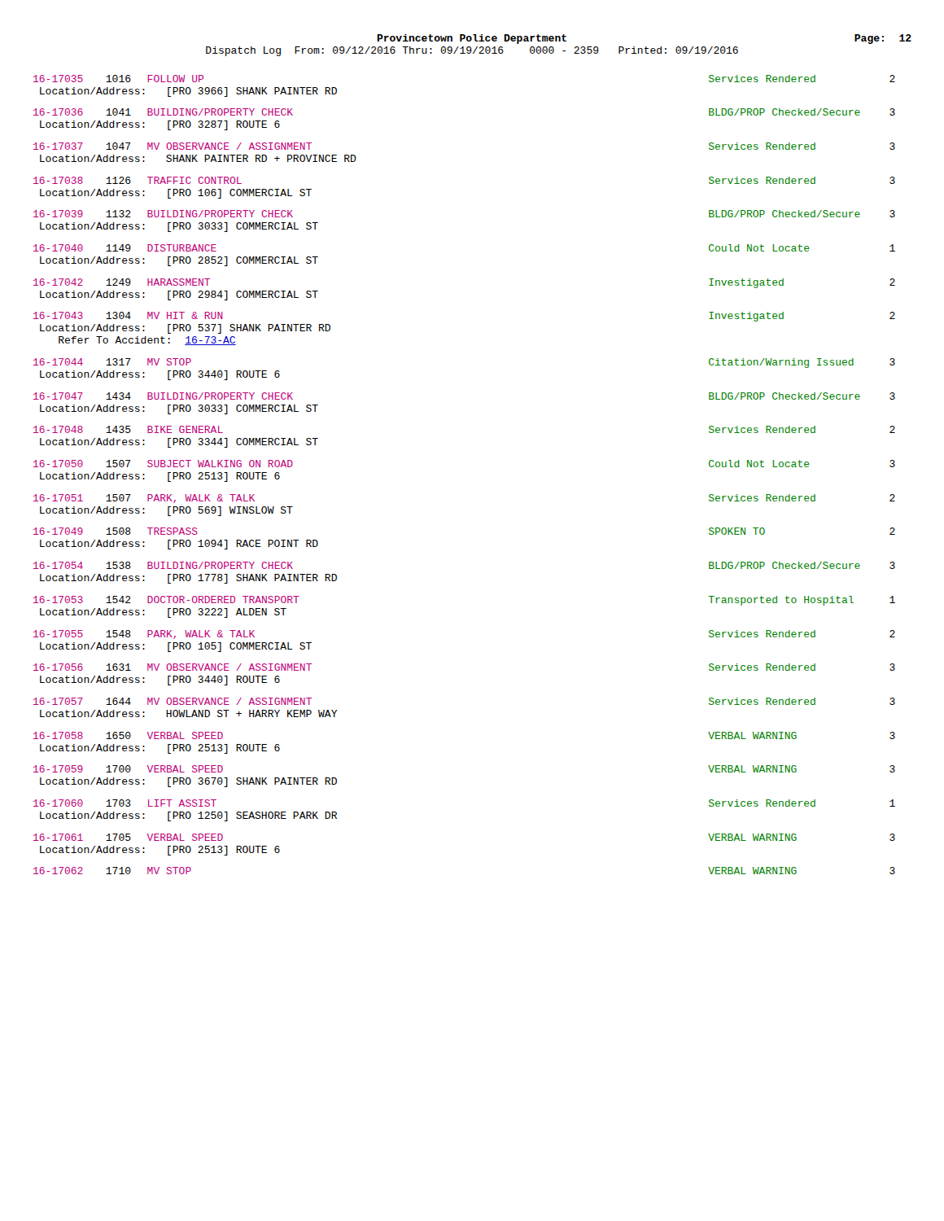Provincetown Police Department Page: 12
Dispatch Log From: 09/12/2016 Thru: 09/19/2016 0000 - 2359 Printed: 09/19/2016
| 16-17035 | 1016 | FOLLOW UP | Services Rendered | 2 |
Location/Address: [PRO 3966] SHANK PAINTER RD
| 16-17036 | 1041 | BUILDING/PROPERTY CHECK | BLDG/PROP Checked/Secure | 3 |
Location/Address: [PRO 3287] ROUTE 6
| 16-17037 | 1047 | MV OBSERVANCE / ASSIGNMENT | Services Rendered | 3 |
Location/Address: SHANK PAINTER RD + PROVINCE RD
| 16-17038 | 1126 | TRAFFIC CONTROL | Services Rendered | 3 |
Location/Address: [PRO 106] COMMERCIAL ST
| 16-17039 | 1132 | BUILDING/PROPERTY CHECK | BLDG/PROP Checked/Secure | 3 |
Location/Address: [PRO 3033] COMMERCIAL ST
| 16-17040 | 1149 | DISTURBANCE | Could Not Locate | 1 |
Location/Address: [PRO 2852] COMMERCIAL ST
| 16-17042 | 1249 | HARASSMENT | Investigated | 2 |
Location/Address: [PRO 2984] COMMERCIAL ST
| 16-17043 | 1304 | MV HIT & RUN | Investigated | 2 |
Location/Address: [PRO 537] SHANK PAINTER RD
Refer To Accident: 16-73-AC
| 16-17044 | 1317 | MV STOP | Citation/Warning Issued | 3 |
Location/Address: [PRO 3440] ROUTE 6
| 16-17047 | 1434 | BUILDING/PROPERTY CHECK | BLDG/PROP Checked/Secure | 3 |
Location/Address: [PRO 3033] COMMERCIAL ST
| 16-17048 | 1435 | BIKE GENERAL | Services Rendered | 2 |
Location/Address: [PRO 3344] COMMERCIAL ST
| 16-17050 | 1507 | SUBJECT WALKING ON ROAD | Could Not Locate | 3 |
Location/Address: [PRO 2513] ROUTE 6
| 16-17051 | 1507 | PARK, WALK & TALK | Services Rendered | 2 |
Location/Address: [PRO 569] WINSLOW ST
| 16-17049 | 1508 | TRESPASS | SPOKEN TO | 2 |
Location/Address: [PRO 1094] RACE POINT RD
| 16-17054 | 1538 | BUILDING/PROPERTY CHECK | BLDG/PROP Checked/Secure | 3 |
Location/Address: [PRO 1778] SHANK PAINTER RD
| 16-17053 | 1542 | DOCTOR-ORDERED TRANSPORT | Transported to Hospital | 1 |
Location/Address: [PRO 3222] ALDEN ST
| 16-17055 | 1548 | PARK, WALK & TALK | Services Rendered | 2 |
Location/Address: [PRO 105] COMMERCIAL ST
| 16-17056 | 1631 | MV OBSERVANCE / ASSIGNMENT | Services Rendered | 3 |
Location/Address: [PRO 3440] ROUTE 6
| 16-17057 | 1644 | MV OBSERVANCE / ASSIGNMENT | Services Rendered | 3 |
Location/Address: HOWLAND ST + HARRY KEMP WAY
| 16-17058 | 1650 | VERBAL SPEED | VERBAL WARNING | 3 |
Location/Address: [PRO 2513] ROUTE 6
| 16-17059 | 1700 | VERBAL SPEED | VERBAL WARNING | 3 |
Location/Address: [PRO 3670] SHANK PAINTER RD
| 16-17060 | 1703 | LIFT ASSIST | Services Rendered | 1 |
Location/Address: [PRO 1250] SEASHORE PARK DR
| 16-17061 | 1705 | VERBAL SPEED | VERBAL WARNING | 3 |
Location/Address: [PRO 2513] ROUTE 6
| 16-17062 | 1710 | MV STOP | VERBAL WARNING | 3 |